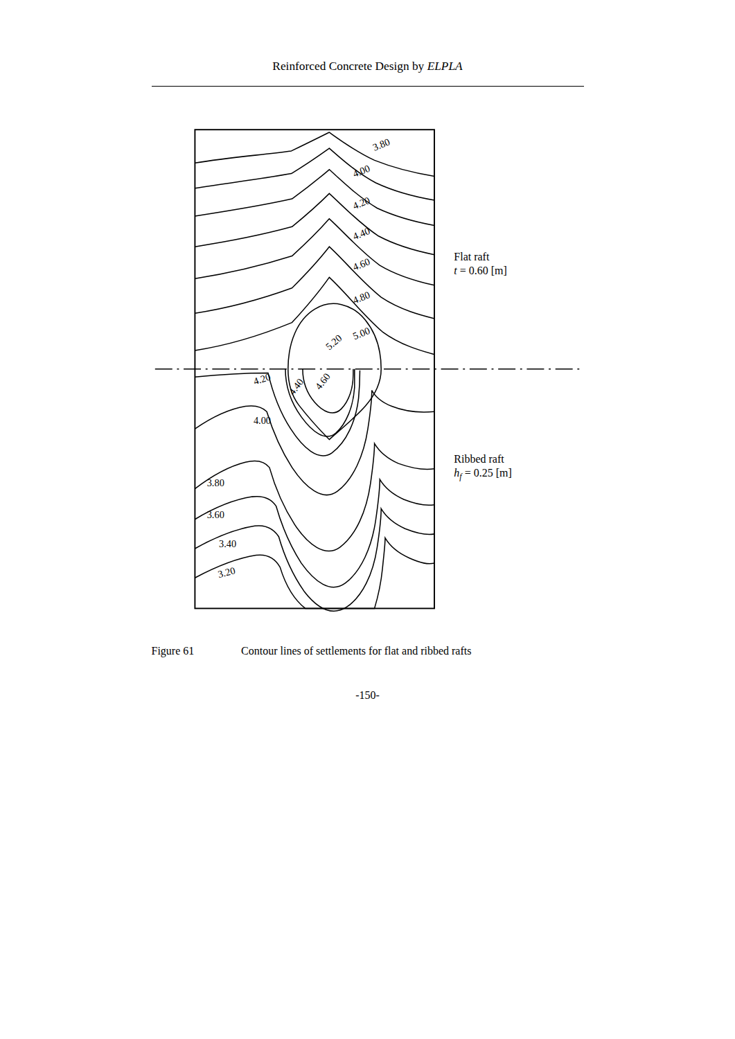Reinforced Concrete Design by ELPLA
Contour lines of settlements for flat and ribbed rafts A rectangular plan divided by a horizontal dash-dot centre line. The upper half shows labelled settlement contours 3.80, 4.00, 4.20, 4.40, 4.60, 4.80, 5.00 and 5.20 for a flat raft of thickness 0.60 metres. The lower half shows contours 4.60, 4.40, 4.20, 4.00, 3.80, 3.60, 3.40 and 3.20 for a ribbed raft with flange thickness 0.25 metres. 3.80 4.00 4.20 4.40 4.60 4.80 5.00 5.20 4.20 4.40 4.60 4.00 3.80 3.60 3.40 3.20
Flat raft
t = 0.60 [m]
Ribbed raft
hf = 0.25 [m]
Figure 61 Contour lines of settlements for flat and ribbed rafts
-150-